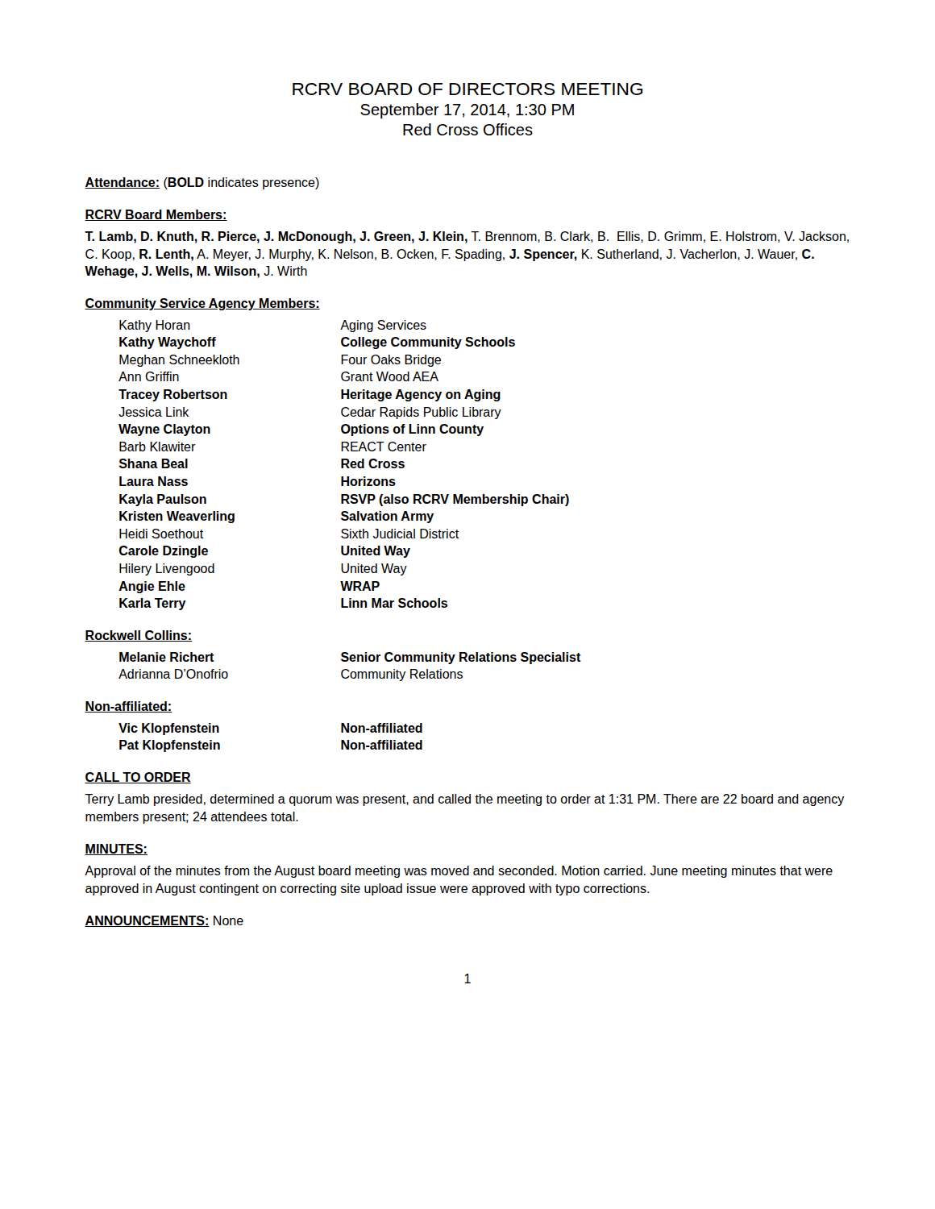RCRV BOARD OF DIRECTORS MEETING September 17, 2014, 1:30 PM Red Cross Offices
Attendance: (BOLD indicates presence)
RCRV Board Members:
T. Lamb, D. Knuth, R. Pierce, J. McDonough, J. Green, J. Klein, T. Brennom, B. Clark, B. Ellis, D. Grimm, E. Holstrom, V. Jackson, C. Koop, R. Lenth, A. Meyer, J. Murphy, K. Nelson, B. Ocken, F. Spading, J. Spencer, K. Sutherland, J. Vacherlon, J. Wauer, C. Wehage, J. Wells, M. Wilson, J. Wirth
Community Service Agency Members:
| Kathy Horan | Aging Services |
| Kathy Waychoff | College Community Schools |
| Meghan Schneekloth | Four Oaks Bridge |
| Ann Griffin | Grant Wood AEA |
| Tracey Robertson | Heritage Agency on Aging |
| Jessica Link | Cedar Rapids Public Library |
| Wayne Clayton | Options of Linn County |
| Barb Klawiter | REACT Center |
| Shana Beal | Red Cross |
| Laura Nass | Horizons |
| Kayla Paulson | RSVP (also RCRV Membership Chair) |
| Kristen Weaverling | Salvation Army |
| Heidi Soethout | Sixth Judicial District |
| Carole Dzingle | United Way |
| Hilery Livengood | United Way |
| Angie Ehle | WRAP |
| Karla Terry | Linn Mar Schools |
Rockwell Collins:
| Melanie Richert | Senior Community Relations Specialist |
| Adrianna D’Onofrio | Community Relations |
Non-affiliated:
| Vic Klopfenstein | Non-affiliated |
| Pat Klopfenstein | Non-affiliated |
CALL TO ORDER
Terry Lamb presided, determined a quorum was present, and called the meeting to order at 1:31 PM. There are 22 board and agency members present; 24 attendees total.
MINUTES:
Approval of the minutes from the August board meeting was moved and seconded. Motion carried. June meeting minutes that were approved in August contingent on correcting site upload issue were approved with typo corrections.
ANNOUNCEMENTS: None
1